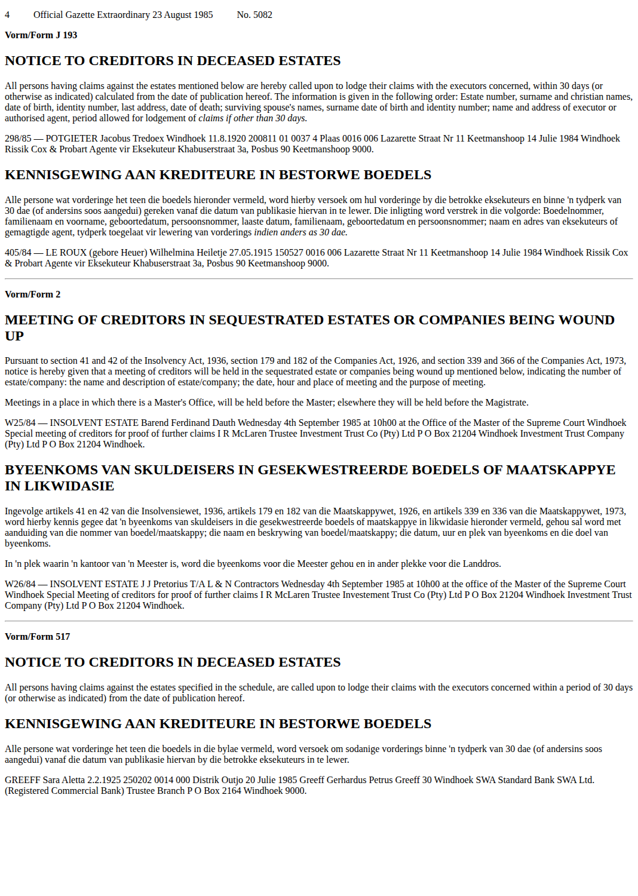4 Official Gazette Extraordinary 23 August 1985 No. 5082
Vorm/Form J 193
NOTICE TO CREDITORS IN DECEASED ESTATES
All persons having claims against the estates mentioned below are hereby called upon to lodge their claims with the executors concerned, within 30 days (or otherwise as indicated) calculated from the date of publication hereof. The information is given in the following order: Estate number, surname and christian names, date of birth, identity number, last address, date of death; surviving spouse's names, surname date of birth and identity number; name and address of executor or authorised agent, period allowed for lodgement of claims if other than 30 days.
298/85 — POTGIETER Jacobus Tredoex Windhoek 11.8.1920 200811 01 0037 4 Plaas 0016 006 Lazarette Straat Nr 11 Keetmanshoop 14 Julie 1984 Windhoek Rissik Cox & Probart Agente vir Eksekuteur Khabuserstraat 3a, Posbus 90 Keetmanshoop 9000.
KENNISGEWING AAN KREDITEURE IN BESTORWE BOEDELS
Alle persone wat vorderinge het teen die boedels hieronder vermeld, word hierby versoek om hul vorderinge by die betrokke eksekuteurs en binne 'n tydperk van 30 dae (of andersins soos aangedui) gereken vanaf die datum van publikasie hiervan in te lewer. Die inligting word verstrek in die volgorde: Boedelnommer, familienaam en voorname, geboortedatum, persoonsnommer, laaste datum, familienaam, geboortedatum en persoonsnommer; naam en adres van eksekuteurs of gemagtigde agent, tydperk toegelaat vir lewering van vorderings indien anders as 30 dae.
405/84 — LE ROUX (gebore Heuer) Wilhelmina Heiletje 27.05.1915 150527 0016 006 Lazarette Straat Nr 11 Keetmanshoop 14 Julie 1984 Windhoek Rissik Cox & Probart Agente vir Eksekuteur Khabuserstraat 3a, Posbus 90 Keetmanshoop 9000.
Vorm/Form 2
MEETING OF CREDITORS IN SEQUESTRATED ESTATES OR COMPANIES BEING WOUND UP
Pursuant to section 41 and 42 of the Insolvency Act, 1936, section 179 and 182 of the Companies Act, 1926, and section 339 and 366 of the Companies Act, 1973, notice is hereby given that a meeting of creditors will be held in the sequestrated estate or companies being wound up mentioned below, indicating the number of estate/company: the name and description of estate/company; the date, hour and place of meeting and the purpose of meeting.
Meetings in a place in which there is a Master's Office, will be held before the Master; elsewhere they will be held before the Magistrate.
W25/84 — INSOLVENT ESTATE Barend Ferdinand Dauth Wednesday 4th September 1985 at 10h00 at the Office of the Master of the Supreme Court Windhoek Special meeting of creditors for proof of further claims I R McLaren Trustee Investment Trust Co (Pty) Ltd P O Box 21204 Windhoek Investment Trust Company (Pty) Ltd P O Box 21204 Windhoek.
BYEENKOMS VAN SKULDEISERS IN GESEKWESTREERDE BOEDELS OF MAATSKAPPYE IN LIKWIDASIE
Ingevolge artikels 41 en 42 van die Insolvensiewet, 1936, artikels 179 en 182 van die Maatskappywet, 1926, en artikels 339 en 336 van die Maatskappywet, 1973, word hierby kennis gegee dat 'n byeenkoms van skuldeisers in die gesekwestreerde boedels of maatskappye in likwidasie hieronder vermeld, gehou sal word met aanduiding van die nommer van boedel/maatskappy; die naam en beskrywing van boedel/maatskappy; die datum, uur en plek van byeenkoms en die doel van byeenkoms.
In 'n plek waarin 'n kantoor van 'n Meester is, word die byeenkoms voor die Meester gehou en in ander plekke voor die Landdros.
W26/84 — INSOLVENT ESTATE J J Pretorius T/A L & N Contractors Wednesday 4th September 1985 at 10h00 at the office of the Master of the Supreme Court Windhoek Special Meeting of creditors for proof of further claims I R McLaren Trustee Investement Trust Co (Pty) Ltd P O Box 21204 Windhoek Investment Trust Company (Pty) Ltd P O Box 21204 Windhoek.
Vorm/Form 517
NOTICE TO CREDITORS IN DECEASED ESTATES
All persons having claims against the estates specified in the schedule, are called upon to lodge their claims with the executors concerned within a period of 30 days (or otherwise as indicated) from the date of publication hereof.
KENNISGEWING AAN KREDITEURE IN BESTORWE BOEDELS
Alle persone wat vorderinge het teen die boedels in die bylae vermeld, word versoek om sodanige vorderings binne 'n tydperk van 30 dae (of andersins soos aangedui) vanaf die datum van publikasie hiervan by die betrokke eksekuteurs in te lewer.
GREEFF Sara Aletta 2.2.1925 250202 0014 000 Distrik Outjo 20 Julie 1985 Greeff Gerhardus Petrus Greeff 30 Windhoek SWA Standard Bank SWA Ltd. (Registered Commercial Bank) Trustee Branch P O Box 2164 Windhoek 9000.